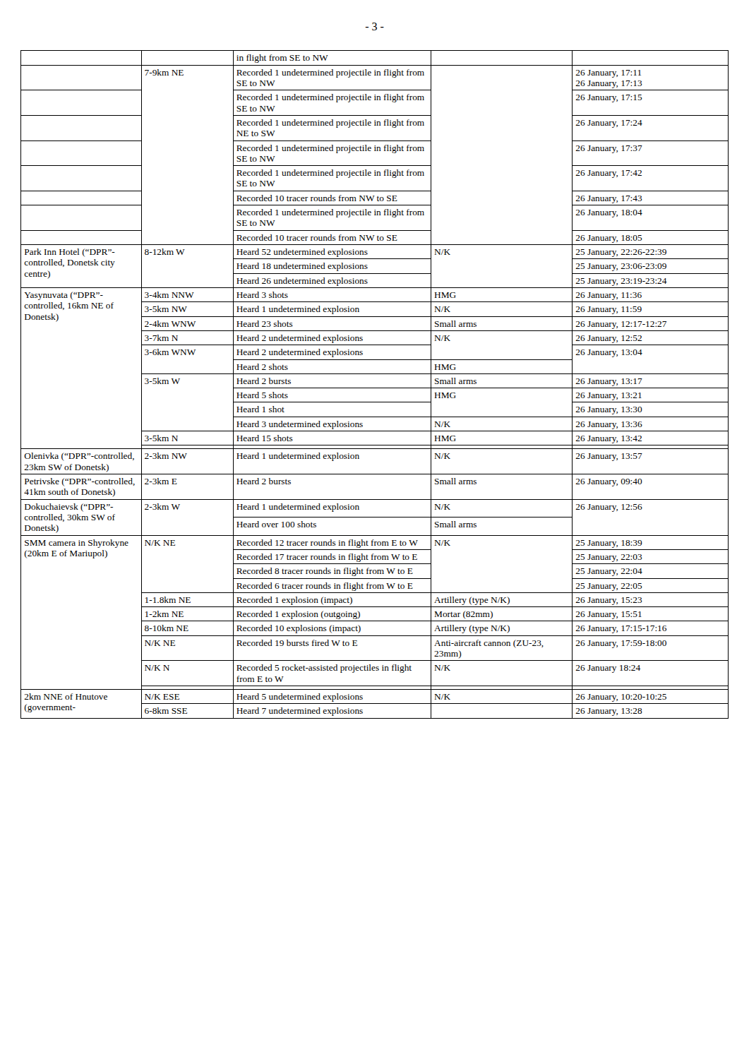- 3 -
| | | in flight from SE to NW | | |
| | 7-9km NE | Recorded 1 undetermined projectile in flight from SE to NW | | 26 January, 17:11 26 January, 17:13 |
| | Recorded 1 undetermined projectile in flight from SE to NW | 26 January, 17:15 |
| | Recorded 1 undetermined projectile in flight from NE to SW | 26 January, 17:24 |
| | Recorded 1 undetermined projectile in flight from SE to NW | 26 January, 17:37 |
| | Recorded 1 undetermined projectile in flight from SE to NW | 26 January, 17:42 |
| | Recorded 10 tracer rounds from NW to SE | 26 January, 17:43 |
| | Recorded 1 undetermined projectile in flight from SE to NW | 26 January, 18:04 |
| | Recorded 10 tracer rounds from NW to SE | 26 January, 18:05 |
| Park Inn Hotel (“DPR”-controlled, Donetsk city centre) | 8-12km W | Heard 52 undetermined explosions | N/K | 25 January, 22:26-22:39 |
| Heard 18 undetermined explosions | 25 January, 23:06-23:09 |
| Heard 26 undetermined explosions | 25 January, 23:19-23:24 |
| Yasynuvata (“DPR”-controlled, 16km NE of Donetsk) | 3-4km NNW | Heard 3 shots | HMG | 26 January, 11:36 |
| 3-5km NW | Heard 1 undetermined explosion | N/K | 26 January, 11:59 |
| 2-4km WNW | Heard 23 shots | Small arms | 26 January, 12:17-12:27 |
| 3-7km N | Heard 2 undetermined explosions | N/K | 26 January, 12:52 |
| 3-6km WNW | Heard 2 undetermined explosions | 26 January, 13:04 |
| Heard 2 shots | HMG |
| 3-5km W | Heard 2 bursts | Small arms | 26 January, 13:17 |
| Heard 5 shots | HMG | 26 January, 13:21 |
| Heard 1 shot | 26 January, 13:30 |
| Heard 3 undetermined explosions | N/K | 26 January, 13:36 |
| 3-5km N | Heard 15 shots | HMG | 26 January, 13:42 |
| Olenivka (“DPR”-controlled, 23km SW of Donetsk) | 2-3km NW | Heard 1 undetermined explosion | N/K | 26 January, 13:57 |
| Petrivske (“DPR”-controlled, 41km south of Donetsk) | 2-3km E | Heard 2 bursts | Small arms | 26 January, 09:40 |
| Dokuchaievsk (“DPR”-controlled, 30km SW of Donetsk) | 2-3km W | Heard 1 undetermined explosion | N/K | 26 January, 12:56 |
| Heard over 100 shots | Small arms |
| SMM camera in Shyrokyne (20km E of Mariupol) | N/K NE | Recorded 12 tracer rounds in flight from E to W | N/K | 25 January, 18:39 |
| Recorded 17 tracer rounds in flight from W to E | 25 January, 22:03 |
| Recorded 8 tracer rounds in flight from W to E | 25 January, 22:04 |
| Recorded 6 tracer rounds in flight from W to E | 25 January, 22:05 |
| 1-1.8km NE | Recorded 1 explosion (impact) | Artillery (type N/K) | 26 January, 15:23 |
| 1-2km NE | Recorded 1 explosion (outgoing) | Mortar (82mm) | 26 January, 15:51 |
| 8-10km NE | Recorded 10 explosions (impact) | Artillery (type N/K) | 26 January, 17:15-17:16 |
| N/K NE | Recorded 19 bursts fired W to E | Anti-aircraft cannon (ZU-23, 23mm) | 26 January, 17:59-18:00 |
| N/K N | Recorded 5 rocket-assisted projectiles in flight from E to W | N/K | 26 January 18:24 |
| 2km NNE of Hnutove (government- | N/K ESE | Heard 5 undetermined explosions | N/K | 26 January, 10:20-10:25 |
| 6-8km SSE | Heard 7 undetermined explosions | | 26 January, 13:28 |